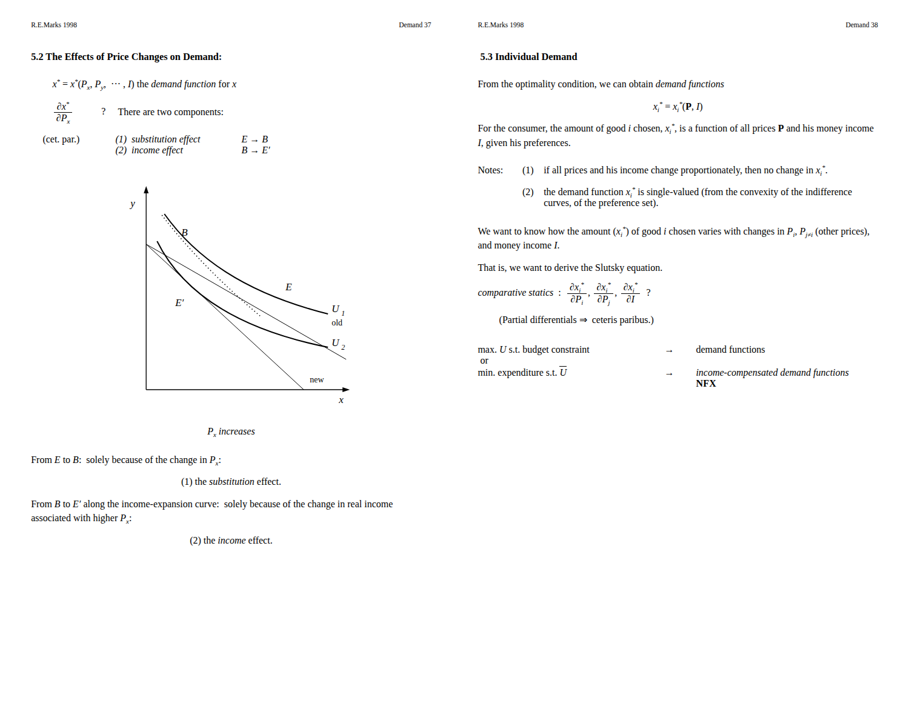R.E.Marks 1998 Demand 37
5.2 The Effects of Price Changes on Demand:
x* = x*(Px, Py, ··· , I) the demand function for x
∂x* ∂Px ? There are two components:
(cet. par.) (1) substitution effect E → B
(2) income effect B → E′
y x B E E′ U 1 old U 2 new
Px increases
From E to B: solely because of the change in Px:
(1) the substitution effect.
From B to E′ along the income-expansion curve: solely because of the change in real income associated with higher Px:
(2) the income effect.
R.E.Marks 1998 Demand 38
5.3 Individual Demand
From the optimality condition, we can obtain demand functions
xi* = xi*(P, I)
For the consumer, the amount of good i chosen, xi*, is a function of all prices P and his money income I, given his preferences.
Notes: (1) if all prices and his income change proportionately, then no change in xi*.
(2) the demand function xi* is single-valued (from the convexity of the indifference curves, of the preference set).
We want to know how the amount (xi*) of good i chosen varies with changes in Pi, Pj≠i (other prices), and money income I.
That is, we want to derive the Slutsky equation.
comparative statics : ∂xi* ∂Pi , ∂xi* ∂Pj , ∂xi* ∂I ?
(Partial differentials ⇒ ceteris paribus.)
max. U s.t. budget constraint → demand functions
or
min. expenditure s.t. U → income-compensated demand functions
NFX